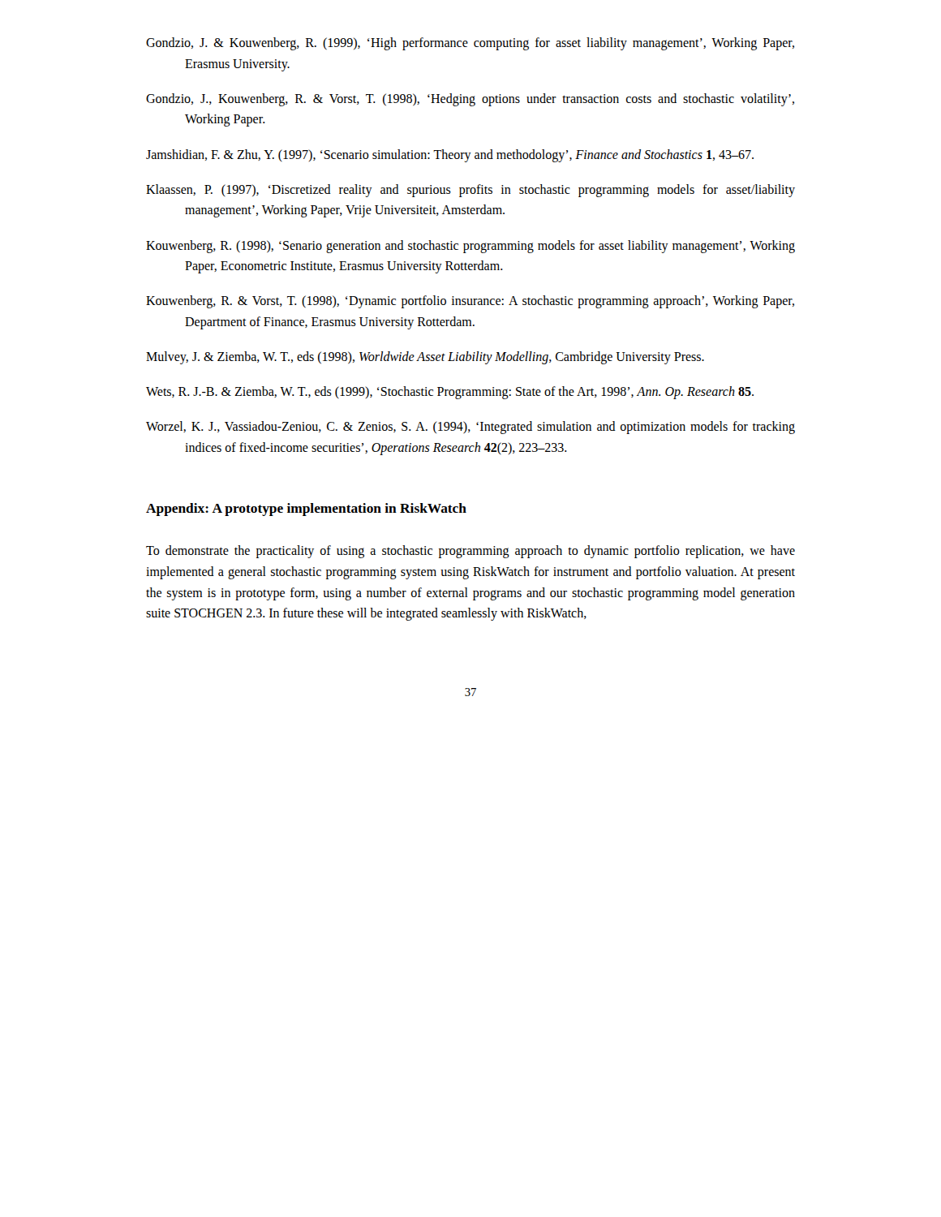Gondzio, J. & Kouwenberg, R. (1999), ‘High performance computing for asset liability management’, Working Paper, Erasmus University.
Gondzio, J., Kouwenberg, R. & Vorst, T. (1998), ‘Hedging options under transaction costs and stochastic volatility’, Working Paper.
Jamshidian, F. & Zhu, Y. (1997), ‘Scenario simulation: Theory and methodology’, Finance and Stochastics 1, 43–67.
Klaassen, P. (1997), ‘Discretized reality and spurious profits in stochastic programming models for asset/liability management’, Working Paper, Vrije Universiteit, Amsterdam.
Kouwenberg, R. (1998), ‘Senario generation and stochastic programming models for asset liability management’, Working Paper, Econometric Institute, Erasmus University Rotterdam.
Kouwenberg, R. & Vorst, T. (1998), ‘Dynamic portfolio insurance: A stochastic programming approach’, Working Paper, Department of Finance, Erasmus University Rotterdam.
Mulvey, J. & Ziemba, W. T., eds (1998), Worldwide Asset Liability Modelling, Cambridge University Press.
Wets, R. J.-B. & Ziemba, W. T., eds (1999), ‘Stochastic Programming: State of the Art, 1998’, Ann. Op. Research 85.
Worzel, K. J., Vassiadou-Zeniou, C. & Zenios, S. A. (1994), ‘Integrated simulation and optimization models for tracking indices of fixed-income securities’, Operations Research 42(2), 223–233.
Appendix: A prototype implementation in RiskWatch
To demonstrate the practicality of using a stochastic programming approach to dynamic portfolio replication, we have implemented a general stochastic programming system using RiskWatch for instrument and portfolio valuation. At present the system is in prototype form, using a number of external programs and our stochastic programming model generation suite STOCHGEN 2.3. In future these will be integrated seamlessly with RiskWatch,
37